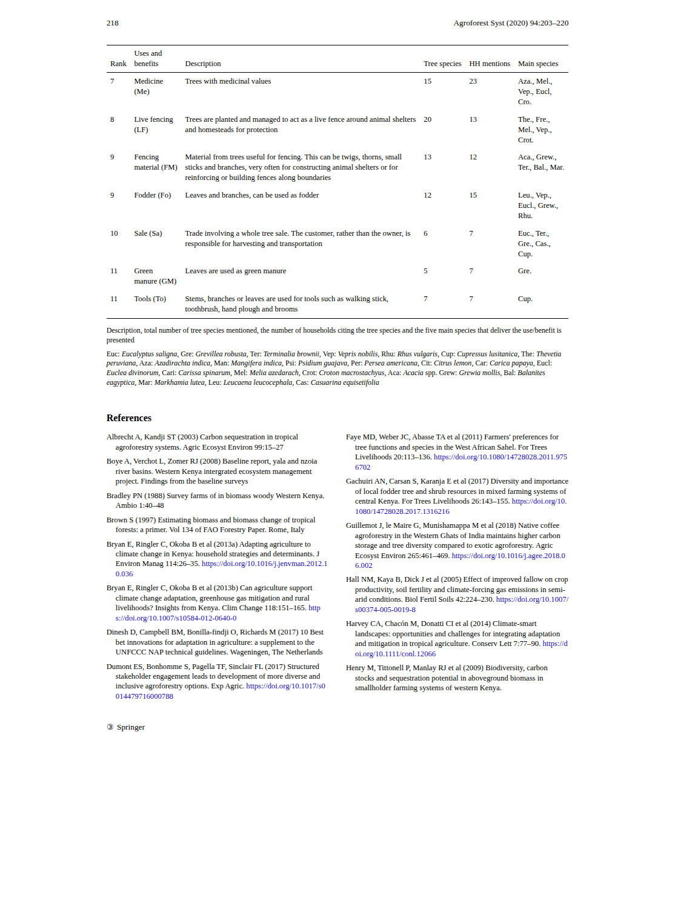218 Agroforest Syst (2020) 94:203–220
| Rank | Uses and benefits | Description | Tree species | HH mentions | Main species |
| --- | --- | --- | --- | --- | --- |
| 7 | Medicine (Me) | Trees with medicinal values | 15 | 23 | Aza., Mel., Vep., Eucl, Cro. |
| 8 | Live fencing (LF) | Trees are planted and managed to act as a live fence around animal shelters and homesteads for protection | 20 | 13 | The., Fre., Mel., Vep., Crot. |
| 9 | Fencing material (FM) | Material from trees useful for fencing. This can be twigs, thorns, small sticks and branches, very often for constructing animal shelters or for reinforcing or building fences along boundaries | 13 | 12 | Aca., Grew., Ter., Bal., Mar. |
| 9 | Fodder (Fo) | Leaves and branches, can be used as fodder | 12 | 15 | Leu., Vep., Eucl., Grew., Rhu. |
| 10 | Sale (Sa) | Trade involving a whole tree sale. The customer, rather than the owner, is responsible for harvesting and transportation | 6 | 7 | Euc., Ter., Gre., Cas., Cup. |
| 11 | Green manure (GM) | Leaves are used as green manure | 5 | 7 | Gre. |
| 11 | Tools (To) | Stems, branches or leaves are used for tools such as walking stick, toothbrush, hand plough and brooms | 7 | 7 | Cup. |
Description, total number of tree species mentioned, the number of households citing the tree species and the five main species that deliver the use/benefit is presented
Euc: Eucalyptus saligna, Gre: Grevillea robusta, Ter: Terminalia brownii, Vep: Vepris nobilis, Rhu: Rhus vulgaris, Cup: Cupressus lusitanica, The: Thevetia peruviana, Aza: Azadirachta indica, Man: Mangifera indica, Psi: Psidium guajava, Per: Persea americana, Cit: Citrus lemon, Car: Carica papaya, Eucl: Euclea divinorum, Cari: Carissa spinarum, Mel: Melia azedarach, Crot: Croton macrostachyus, Aca: Acacia spp. Grew: Grewia mollis, Bal: Balanites eagyptica, Mar: Markhamia lutea, Leu: Leucaena leucocephala, Cas: Casuarina equisetifolia
References
Albrecht A, Kandji ST (2003) Carbon sequestration in tropical agroforestry systems. Agric Ecosyst Environ 99:15–27
Boye A, Verchot L, Zomer RJ (2008) Baseline report, yala and nzoia river basins. Western Kenya intergrated ecosystem management project. Findings from the baseline surveys
Bradley PN (1988) Survey farms of in biomass woody Western Kenya. Ambio 1:40–48
Brown S (1997) Estimating biomass and biomass change of tropical forests: a primer. Vol 134 of FAO Forestry Paper. Rome, Italy
Bryan E, Ringler C, Okoba B et al (2013a) Adapting agriculture to climate change in Kenya: household strategies and determinants. J Environ Manag 114:26–35. https://doi.org/10.1016/j.jenvman.2012.10.036
Bryan E, Ringler C, Okoba B et al (2013b) Can agriculture support climate change adaptation, greenhouse gas mitigation and rural livelihoods? Insights from Kenya. Clim Change 118:151–165. https://doi.org/10.1007/s10584-012-0640-0
Dinesh D, Campbell BM, Bonilla-findji O, Richards M (2017) 10 Best bet innovations for adaptation in agriculture: a supplement to the UNFCCC NAP technical guidelines. Wageningen, The Netherlands
Dumont ES, Bonhomme S, Pagella TF, Sinclair FL (2017) Structured stakeholder engagement leads to development of more diverse and inclusive agroforestry options. Exp Agric. https://doi.org/10.1017/s0014479716000788
Faye MD, Weber JC, Abasse TA et al (2011) Farmers' preferences for tree functions and species in the West African Sahel. For Trees Livelihoods 20:113–136. https://doi.org/10.1080/14728028.2011.9756702
Gachuiri AN, Carsan S, Karanja E et al (2017) Diversity and importance of local fodder tree and shrub resources in mixed farming systems of central Kenya. For Trees Livelihoods 26:143–155. https://doi.org/10.1080/14728028.2017.1316216
Guillemot J, le Maire G, Munishamappa M et al (2018) Native coffee agroforestry in the Western Ghats of India maintains higher carbon storage and tree diversity compared to exotic agroforestry. Agric Ecosyst Environ 265:461–469. https://doi.org/10.1016/j.agee.2018.06.002
Hall NM, Kaya B, Dick J et al (2005) Effect of improved fallow on crop productivity, soil fertility and climate-forcing gas emissions in semi-arid conditions. Biol Fertil Soils 42:224–230. https://doi.org/10.1007/s00374-005-0019-8
Harvey CA, Chacón M, Donatti CI et al (2014) Climate-smart landscapes: opportunities and challenges for integrating adaptation and mitigation in tropical agriculture. Conserv Lett 7:77–90. https://doi.org/10.1111/conl.12066
Henry M, Tittonell P, Manlay RJ et al (2009) Biodiversity, carbon stocks and sequestration potential in aboveground biomass in smallholder farming systems of western Kenya.
③ Springer